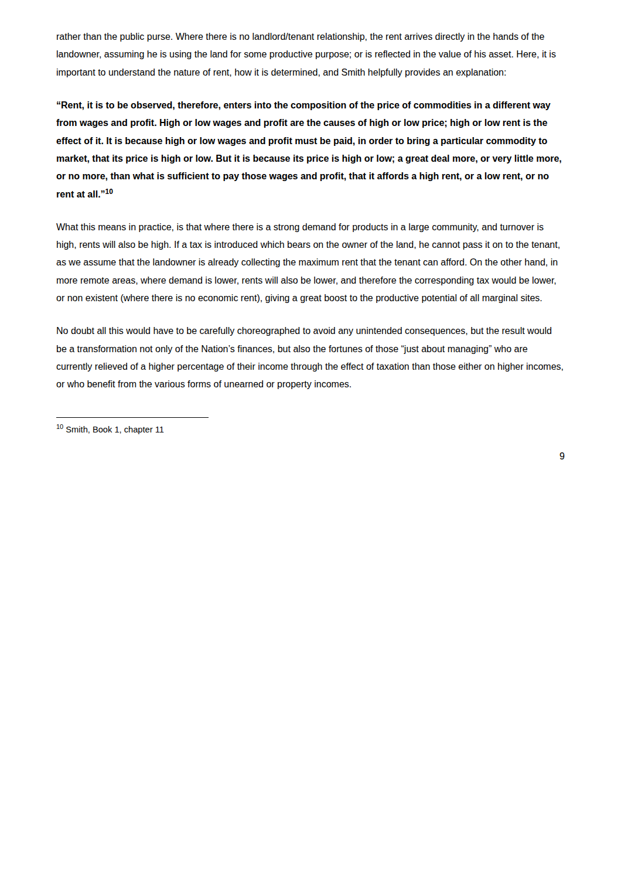rather than the public purse. Where there is no landlord/tenant relationship, the rent arrives directly in the hands of the landowner, assuming he is using the land for some productive purpose; or is reflected in the value of his asset. Here, it is important to understand the nature of rent, how it is determined, and Smith helpfully provides an explanation:
“Rent, it is to be observed, therefore, enters into the composition of the price of commodities in a different way from wages and profit. High or low wages and profit are the causes of high or low price; high or low rent is the effect of it. It is because high or low wages and profit must be paid, in order to bring a particular commodity to market, that its price is high or low. But it is because its price is high or low; a great deal more, or very little more, or no more, than what is sufficient to pay those wages and profit, that it affords a high rent, or a low rent, or no rent at all.”10
What this means in practice, is that where there is a strong demand for products in a large community, and turnover is high, rents will also be high. If a tax is introduced which bears on the owner of the land, he cannot pass it on to the tenant, as we assume that the landowner is already collecting the maximum rent that the tenant can afford. On the other hand, in more remote areas, where demand is lower, rents will also be lower, and therefore the corresponding tax would be lower, or non existent (where there is no economic rent), giving a great boost to the productive potential of all marginal sites.
No doubt all this would have to be carefully choreographed to avoid any unintended consequences, but the result would be a transformation not only of the Nation’s finances, but also the fortunes of those “just about managing” who are currently relieved of a higher percentage of their income through the effect of taxation than those either on higher incomes, or who benefit from the various forms of unearned or property incomes.
10 Smith, Book 1, chapter 11
9